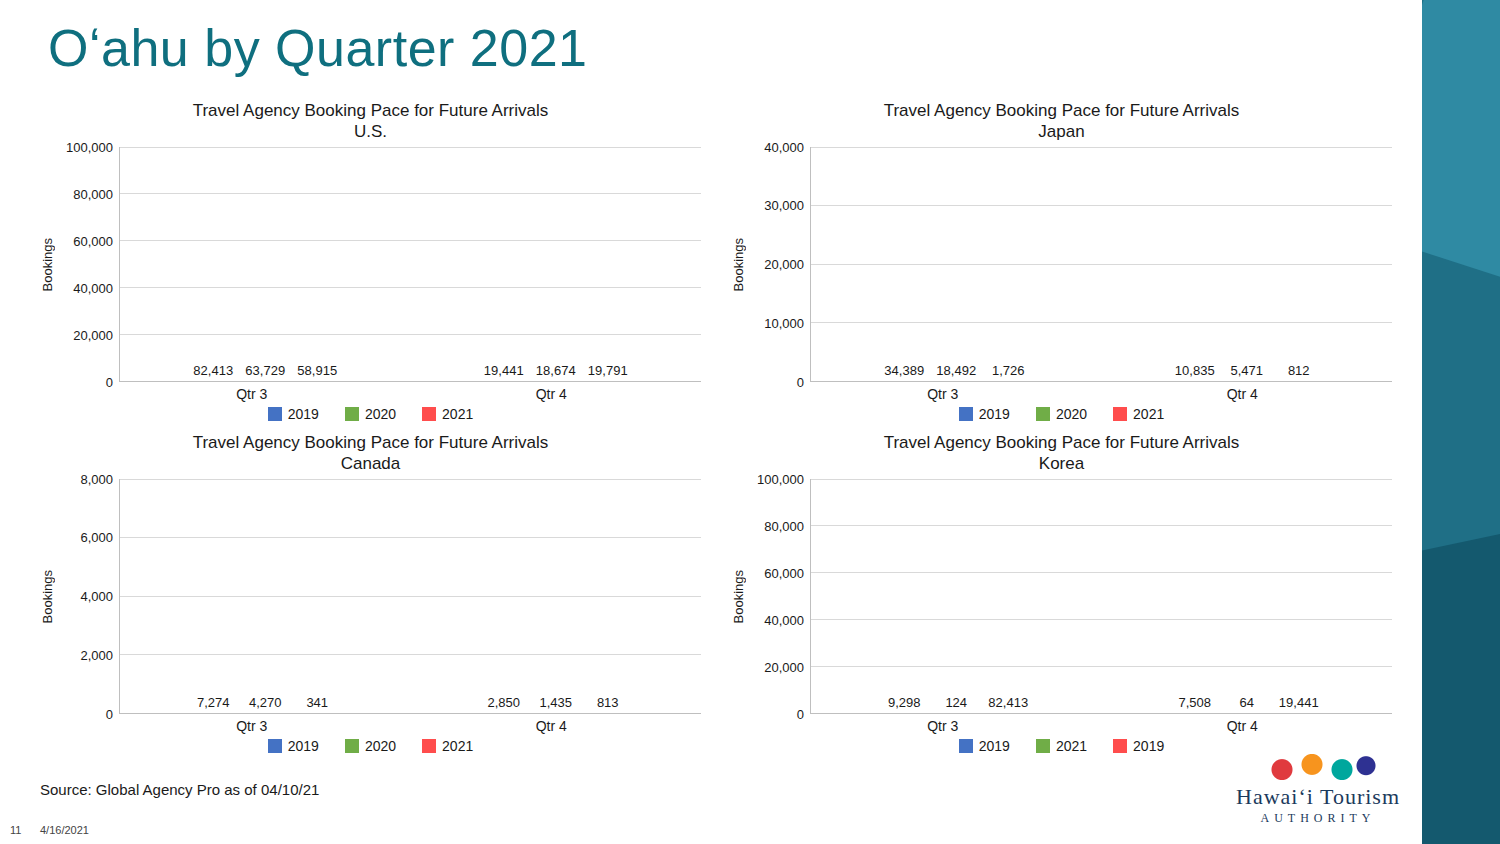Oʻahu by Quarter 2021
Travel Agency Booking Pace for Future Arrivals
U.S.
Bookings
100,000 80,000 60,000 40,000 20,000 0
82,413
63,729
58,915
19,441
18,674
19,791
Qtr 3
Qtr 4
2019 2020 2021
Travel Agency Booking Pace for Future Arrivals
Japan
Bookings
40,000 30,000 20,000 10,000 0
34,389
18,492
1,726
10,835
5,471
812
Qtr 3
Qtr 4
2019 2020 2021
Travel Agency Booking Pace for Future Arrivals
Canada
Bookings
8,000 6,000 4,000 2,000 0
7,274
4,270
341
2,850
1,435
813
Qtr 3
Qtr 4
2019 2020 2021
Travel Agency Booking Pace for Future Arrivals
Korea
Bookings
100,000 80,000 60,000 40,000 20,000 0
9,298
124
82,413
7,508
64
19,441
Qtr 3
Qtr 4
2019 2021 2019
Source: Global Agency Pro as of 04/10/21
11
4/16/2021
Hawaiʻi Tourism
AUTHORITY